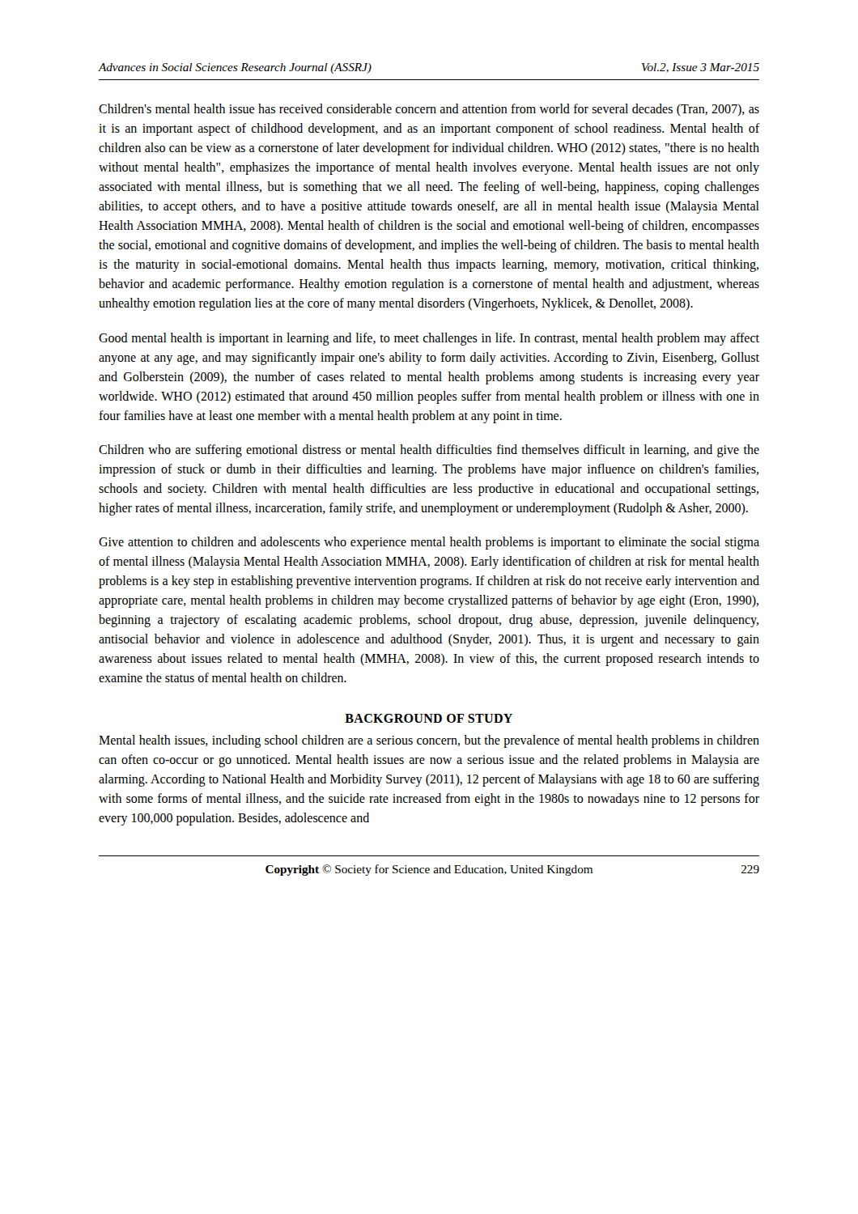Advances in Social Sciences Research Journal (ASSRJ) Vol.2, Issue 3 Mar-2015
Children's mental health issue has received considerable concern and attention from world for several decades (Tran, 2007), as it is an important aspect of childhood development, and as an important component of school readiness. Mental health of children also can be view as a cornerstone of later development for individual children. WHO (2012) states, "there is no health without mental health", emphasizes the importance of mental health involves everyone. Mental health issues are not only associated with mental illness, but is something that we all need. The feeling of well-being, happiness, coping challenges abilities, to accept others, and to have a positive attitude towards oneself, are all in mental health issue (Malaysia Mental Health Association MMHA, 2008). Mental health of children is the social and emotional well-being of children, encompasses the social, emotional and cognitive domains of development, and implies the well-being of children. The basis to mental health is the maturity in social-emotional domains. Mental health thus impacts learning, memory, motivation, critical thinking, behavior and academic performance. Healthy emotion regulation is a cornerstone of mental health and adjustment, whereas unhealthy emotion regulation lies at the core of many mental disorders (Vingerhoets, Nyklicek, & Denollet, 2008).
Good mental health is important in learning and life, to meet challenges in life. In contrast, mental health problem may affect anyone at any age, and may significantly impair one's ability to form daily activities. According to Zivin, Eisenberg, Gollust and Golberstein (2009), the number of cases related to mental health problems among students is increasing every year worldwide. WHO (2012) estimated that around 450 million peoples suffer from mental health problem or illness with one in four families have at least one member with a mental health problem at any point in time.
Children who are suffering emotional distress or mental health difficulties find themselves difficult in learning, and give the impression of stuck or dumb in their difficulties and learning. The problems have major influence on children's families, schools and society. Children with mental health difficulties are less productive in educational and occupational settings, higher rates of mental illness, incarceration, family strife, and unemployment or underemployment (Rudolph & Asher, 2000).
Give attention to children and adolescents who experience mental health problems is important to eliminate the social stigma of mental illness (Malaysia Mental Health Association MMHA, 2008). Early identification of children at risk for mental health problems is a key step in establishing preventive intervention programs. If children at risk do not receive early intervention and appropriate care, mental health problems in children may become crystallized patterns of behavior by age eight (Eron, 1990), beginning a trajectory of escalating academic problems, school dropout, drug abuse, depression, juvenile delinquency, antisocial behavior and violence in adolescence and adulthood (Snyder, 2001). Thus, it is urgent and necessary to gain awareness about issues related to mental health (MMHA, 2008). In view of this, the current proposed research intends to examine the status of mental health on children.
Background of Study
Mental health issues, including school children are a serious concern, but the prevalence of mental health problems in children can often co-occur or go unnoticed. Mental health issues are now a serious issue and the related problems in Malaysia are alarming. According to National Health and Morbidity Survey (2011), 12 percent of Malaysians with age 18 to 60 are suffering with some forms of mental illness, and the suicide rate increased from eight in the 1980s to nowadays nine to 12 persons for every 100,000 population. Besides, adolescence and
Copyright © Society for Science and Education, United Kingdom 229